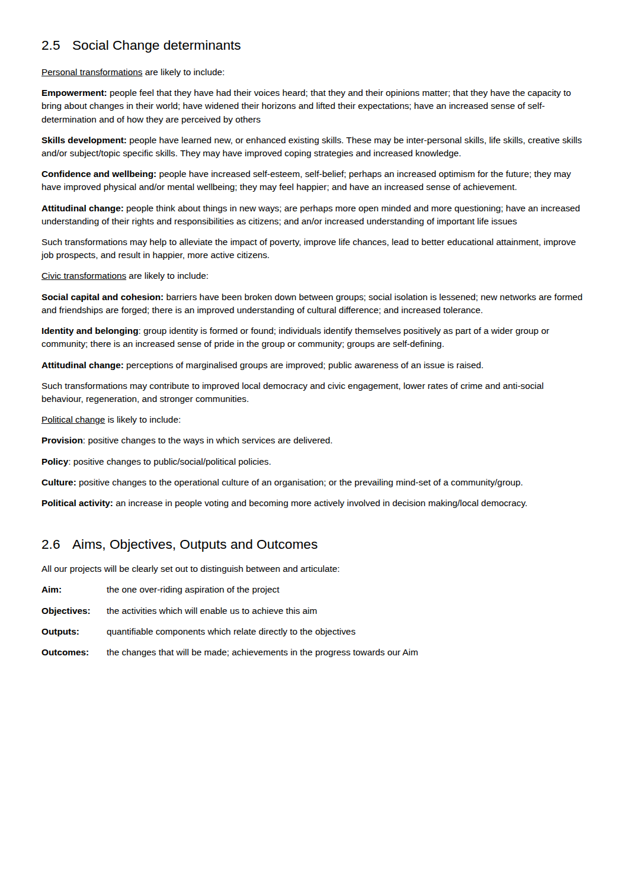2.5 Social Change determinants
Personal transformations are likely to include:
Empowerment: people feel that they have had their voices heard; that they and their opinions matter; that they have the capacity to bring about changes in their world; have widened their horizons and lifted their expectations; have an increased sense of self-determination and of how they are perceived by others
Skills development: people have learned new, or enhanced existing skills. These may be inter-personal skills, life skills, creative skills and/or subject/topic specific skills. They may have improved coping strategies and increased knowledge.
Confidence and wellbeing: people have increased self-esteem, self-belief; perhaps an increased optimism for the future; they may have improved physical and/or mental wellbeing; they may feel happier; and have an increased sense of achievement.
Attitudinal change: people think about things in new ways; are perhaps more open minded and more questioning; have an increased understanding of their rights and responsibilities as citizens; and an/or increased understanding of important life issues
Such transformations may help to alleviate the impact of poverty, improve life chances, lead to better educational attainment, improve job prospects, and result in happier, more active citizens.
Civic transformations are likely to include:
Social capital and cohesion: barriers have been broken down between groups; social isolation is lessened; new networks are formed and friendships are forged; there is an improved understanding of cultural difference; and increased tolerance.
Identity and belonging: group identity is formed or found; individuals identify themselves positively as part of a wider group or community; there is an increased sense of pride in the group or community; groups are self-defining.
Attitudinal change: perceptions of marginalised groups are improved; public awareness of an issue is raised.
Such transformations may contribute to improved local democracy and civic engagement, lower rates of crime and anti-social behaviour, regeneration, and stronger communities.
Political change is likely to include:
Provision: positive changes to the ways in which services are delivered.
Policy: positive changes to public/social/political policies.
Culture: positive changes to the operational culture of an organisation; or the prevailing mind-set of a community/group.
Political activity: an increase in people voting and becoming more actively involved in decision making/local democracy.
2.6 Aims, Objectives, Outputs and Outcomes
All our projects will be clearly set out to distinguish between and articulate:
Aim:
the one over-riding aspiration of the project
Objectives:
the activities which will enable us to achieve this aim
Outputs:
quantifiable components which relate directly to the objectives
Outcomes:
the changes that will be made; achievements in the progress towards our Aim